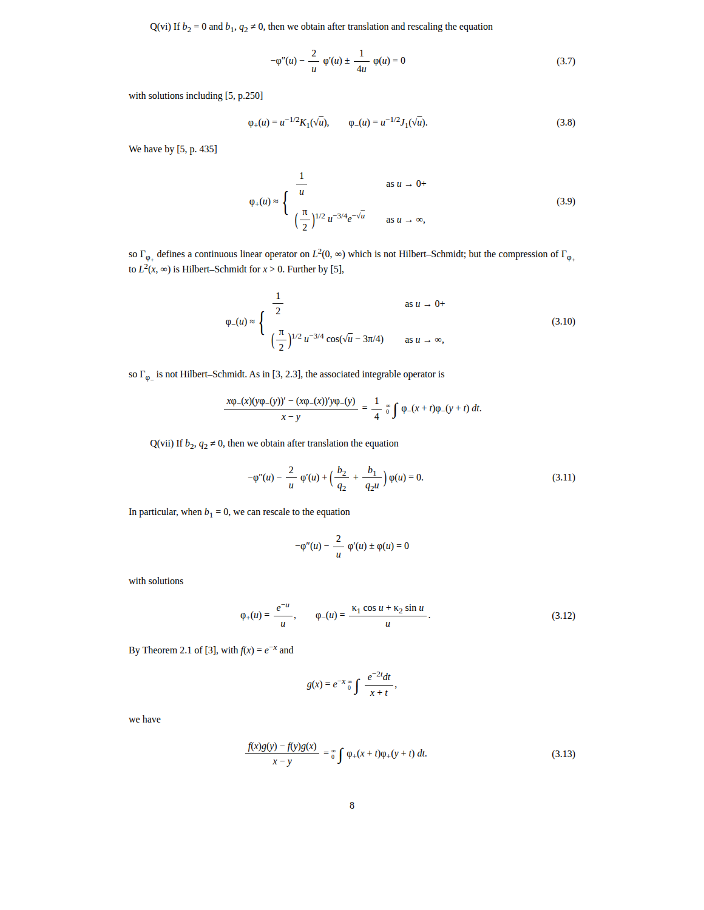Q(vi) If b2 = 0 and b1, q2 ≠ 0, then we obtain after translation and rescaling the equation
−φ″(u) − 2 u φ′(u) ± 14u φ(u) = 0
(3.7)
with solutions including [5, p.250]
φ+(u) = u−1/2K1(√u), φ−(u) = u−1/2J1(√u).
(3.8)
We have by [5, p. 435]
φ+(u) ≈{ 1 u as u → 0+ (π 2)1/2 u−3/4e−√u as u → ∞,
(3.9)
so Γφ+ defines a continuous linear operator on L2(0, ∞) which is not Hilbert–Schmidt; but the compression of Γφ+ to L2(x, ∞) is Hilbert–Schmidt for x > 0. Further by [5],
φ−(u) ≈{ 12 as u → 0+ (π 2)1/2 u−3/4 cos(√u − 3π/4) as u → ∞,
(3.10)
so Γφ− is not Hilbert–Schmidt. As in [3, 2.3], the associated integrable operator is
xφ−(x)(yφ−(y))′ − (xφ−(x))′yφ−(y) x − y = 14 ∞0∫ φ−(x + t)φ−(y + t) dt.
Q(vii) If b2, q2 ≠ 0, then we obtain after translation the equation
−φ″(u) − 2 u φ′(u) + (b2 q2 + b1 q2u) φ(u) = 0.
(3.11)
In particular, when b1 = 0, we can rescale to the equation
−φ″(u) − 2 u φ′(u) ± φ(u) = 0
with solutions
φ+(u) = e−u u, φ−(u) = κ1 cos u + κ2 sin u u.
(3.12)
By Theorem 2.1 of [3], with f(x) = e−x and
g(x) = e−x ∞0∫ e−2tdt x + t,
we have
f(x)g(y) − f(y)g(x) x − y = ∞0∫ φ+(x + t)φ+(y + t) dt.
(3.13)
8